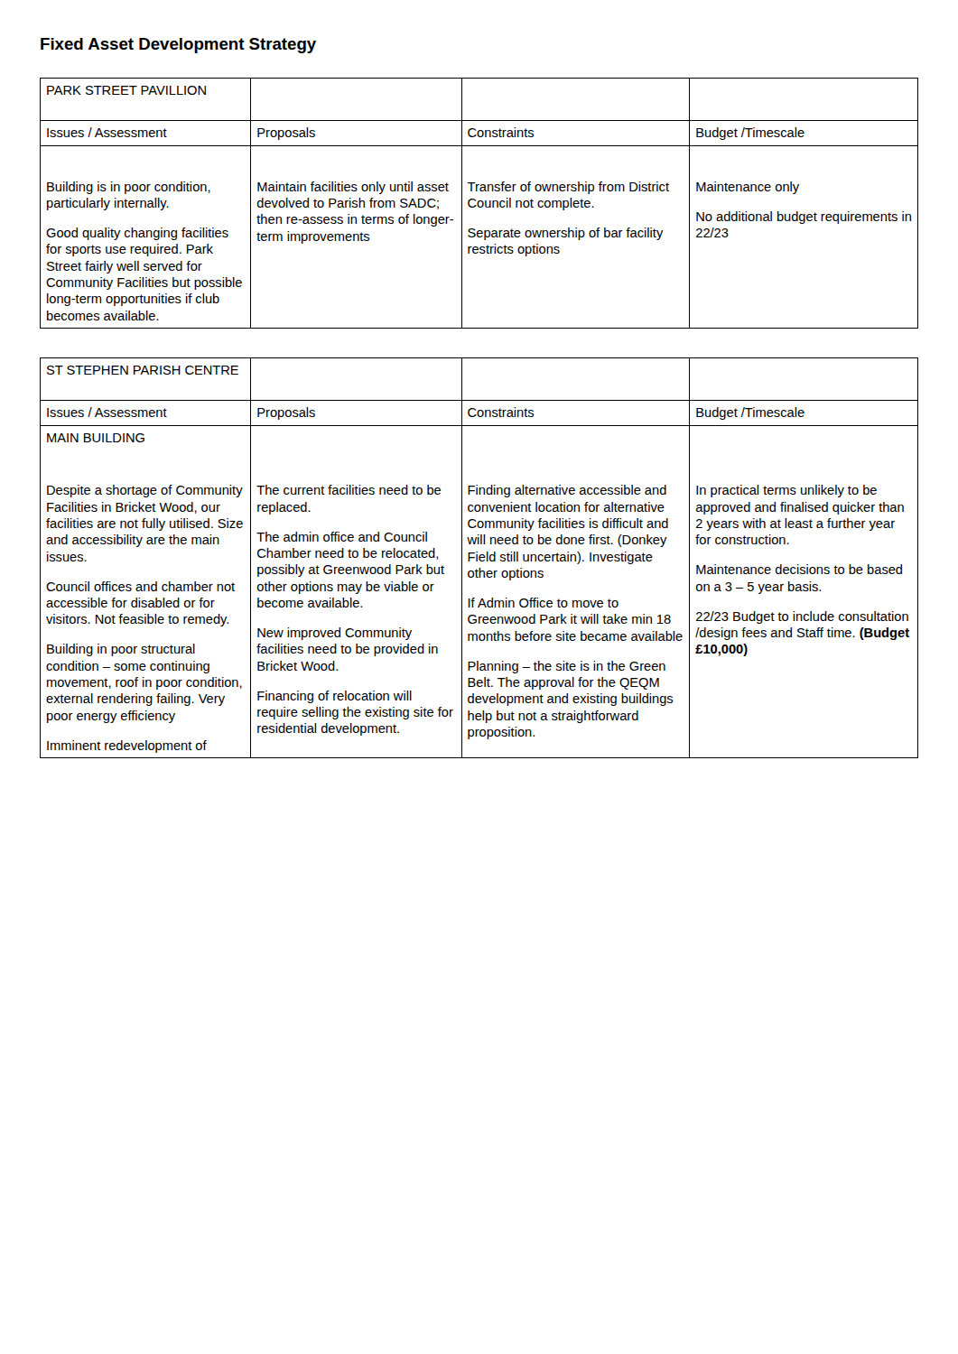Fixed Asset Development Strategy
| PARK STREET PAVILLION | | | |
| Issues / Assessment | Proposals | Constraints | Budget /Timescale |
| Building is in poor condition, particularly internally. Good quality changing facilities for sports use required. Park Street fairly well served for Community Facilities but possible long-term opportunities if club becomes available. | Maintain facilities only until asset devolved to Parish from SADC; then re-assess in terms of longer-term improvements | Transfer of ownership from District Council not complete. Separate ownership of bar facility restricts options | Maintenance only No additional budget requirements in 22/23 |
| ST STEPHEN PARISH CENTRE | | | |
| Issues / Assessment | Proposals | Constraints | Budget /Timescale |
| MAIN BUILDING | | | |
| Despite a shortage of Community Facilities in Bricket Wood, our facilities are not fully utilised. Size and accessibility are the main issues. Council offices and chamber not accessible for disabled or for visitors. Not feasible to remedy. Building in poor structural condition – some continuing movement, roof in poor condition, external rendering failing. Very poor energy efficiency Imminent redevelopment of | The current facilities need to be replaced. The admin office and Council Chamber need to be relocated, possibly at Greenwood Park but other options may be viable or become available. New improved Community facilities need to be provided in Bricket Wood. Financing of relocation will require selling the existing site for residential development. | Finding alternative accessible and convenient location for alternative Community facilities is difficult and will need to be done first. (Donkey Field still uncertain). Investigate other options If Admin Office to move to Greenwood Park it will take min 18 months before site became available Planning – the site is in the Green Belt. The approval for the QEQM development and existing buildings help but not a straightforward proposition. | In practical terms unlikely to be approved and finalised quicker than 2 years with at least a further year for construction. Maintenance decisions to be based on a 3 – 5 year basis. 22/23 Budget to include consultation /design fees and Staff time. (Budget £10,000) |